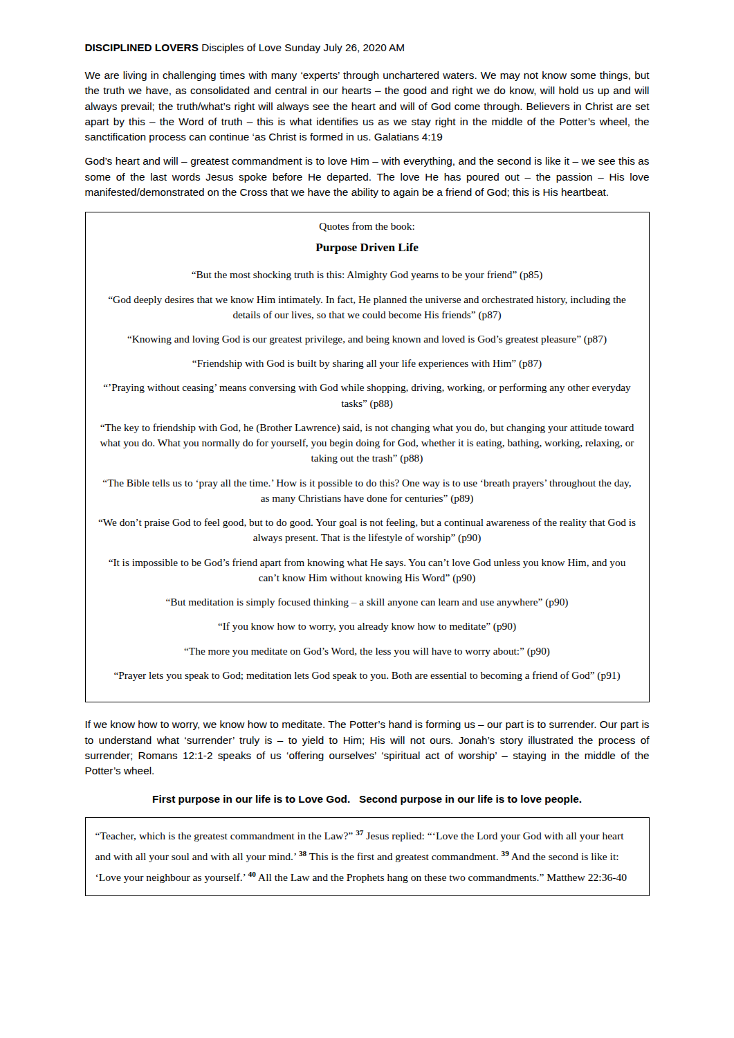DISCIPLINED LOVERS Disciples of Love Sunday July 26, 2020 AM
We are living in challenging times with many ‘experts’ through unchartered waters. We may not know some things, but the truth we have, as consolidated and central in our hearts – the good and right we do know, will hold us up and will always prevail; the truth/what’s right will always see the heart and will of God come through. Believers in Christ are set apart by this – the Word of truth – this is what identifies us as we stay right in the middle of the Potter’s wheel, the sanctification process can continue ‘as Christ is formed in us. Galatians 4:19
God’s heart and will – greatest commandment is to love Him – with everything, and the second is like it – we see this as some of the last words Jesus spoke before He departed. The love He has poured out – the passion – His love manifested/demonstrated on the Cross that we have the ability to again be a friend of God; this is His heartbeat.
Quotes from the book:
Purpose Driven Life
“But the most shocking truth is this: Almighty God yearns to be your friend” (p85)
“God deeply desires that we know Him intimately. In fact, He planned the universe and orchestrated history, including the details of our lives, so that we could become His friends” (p87)
“Knowing and loving God is our greatest privilege, and being known and loved is God’s greatest pleasure” (p87)
“Friendship with God is built by sharing all your life experiences with Him” (p87)
“’Praying without ceasing’ means conversing with God while shopping, driving, working, or performing any other everyday tasks” (p88)
“The key to friendship with God, he (Brother Lawrence) said, is not changing what you do, but changing your attitude toward what you do. What you normally do for yourself, you begin doing for God, whether it is eating, bathing, working, relaxing, or taking out the trash” (p88)
“The Bible tells us to ‘pray all the time.’ How is it possible to do this? One way is to use ‘breath prayers’ throughout the day, as many Christians have done for centuries” (p89)
“We don’t praise God to feel good, but to do good. Your goal is not feeling, but a continual awareness of the reality that God is always present. That is the lifestyle of worship” (p90)
“It is impossible to be God’s friend apart from knowing what He says. You can’t love God unless you know Him, and you can’t know Him without knowing His Word” (p90)
“But meditation is simply focused thinking – a skill anyone can learn and use anywhere” (p90)
“If you know how to worry, you already know how to meditate” (p90)
“The more you meditate on God’s Word, the less you will have to worry about:” (p90)
“Prayer lets you speak to God; meditation lets God speak to you. Both are essential to becoming a friend of God” (p91)
If we know how to worry, we know how to meditate. The Potter’s hand is forming us – our part is to surrender. Our part is to understand what ‘surrender’ truly is – to yield to Him; His will not ours. Jonah’s story illustrated the process of surrender; Romans 12:1-2 speaks of us ‘offering ourselves’ ‘spiritual act of worship’ – staying in the middle of the Potter’s wheel.
First purpose in our life is to Love God. Second purpose in our life is to love people.
“Teacher, which is the greatest commandment in the Law?” 37 Jesus replied: “‘Love the Lord your God with all your heart and with all your soul and with all your mind.’ 38 This is the first and greatest commandment. 39 And the second is like it: ‘Love your neighbour as yourself.’ 40 All the Law and the Prophets hang on these two commandments.” Matthew 22:36-40